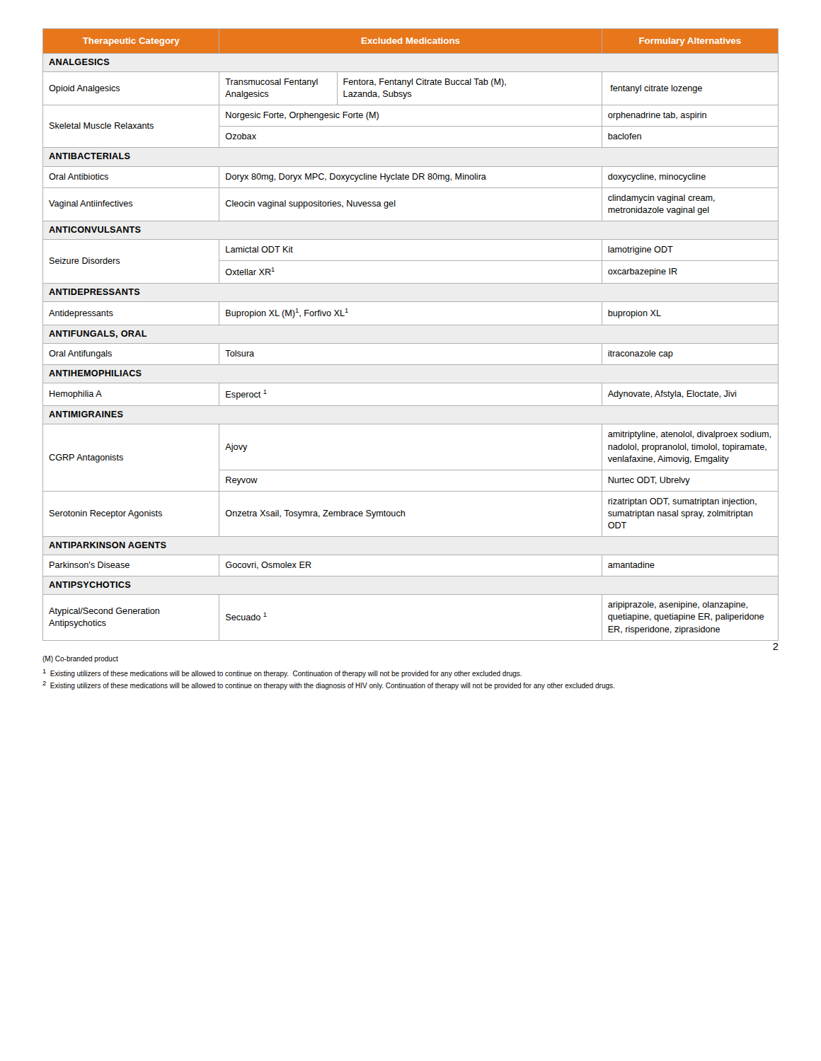| Therapeutic Category | Excluded Medications | Formulary Alternatives |
| --- | --- | --- |
| ANALGESICS |
| Opioid Analgesics | Transmucosal Fentanyl Analgesics | Fentora, Fentanyl Citrate Buccal Tab (M), Lazanda, Subsys | fentanyl citrate lozenge |
| Skeletal Muscle Relaxants | Norgesic Forte, Orphengesic Forte (M) | orphenadrine tab, aspirin |
| Ozobax | baclofen |
| ANTIBACTERIALS |
| Oral Antibiotics | Doryx 80mg, Doryx MPC, Doxycycline Hyclate DR 80mg, Minolira | doxycycline, minocycline |
| Vaginal Antiinfectives | Cleocin vaginal suppositories, Nuvessa gel | clindamycin vaginal cream, metronidazole vaginal gel |
| ANTICONVULSANTS |
| Seizure Disorders | Lamictal ODT Kit | lamotrigine ODT |
| Oxtellar XR 1 | oxcarbazepine IR |
| ANTIDEPRESSANTS |
| Antidepressants | Bupropion XL (M) 1 , Forfivo XL 1 | bupropion XL |
| ANTIFUNGALS, ORAL |
| Oral Antifungals | Tolsura | itraconazole cap |
| ANTIHEMOPHILIACS |
| Hemophilia A | Esperoct 1 | Adynovate, Afstyla, Eloctate, Jivi |
| ANTIMIGRAINES |
| CGRP Antagonists | Ajovy | amitriptyline, atenolol, divalproex sodium, nadolol, propranolol, timolol, topiramate, venlafaxine, Aimovig, Emgality |
| Reyvow | Nurtec ODT, Ubrelvy |
| Serotonin Receptor Agonists | Onzetra Xsail, Tosymra, Zembrace Symtouch | rizatriptan ODT, sumatriptan injection, sumatriptan nasal spray, zolmitriptan ODT |
| ANTIPARKINSON AGENTS |
| Parkinson's Disease | Gocovri, Osmolex ER | amantadine |
| ANTIPSYCHOTICS |
| Atypical/Second Generation Antipsychotics | Secuado 1 | aripiprazole, asenipine, olanzapine, quetiapine, quetiapine ER, paliperidone ER, risperidone, ziprasidone |
(M) Co-branded product
1 Existing utilizers of these medications will be allowed to continue on therapy. Continuation of therapy will not be provided for any other excluded drugs.
2 Existing utilizers of these medications will be allowed to continue on therapy with the diagnosis of HIV only. Continuation of therapy will not be provided for any other excluded drugs.
2